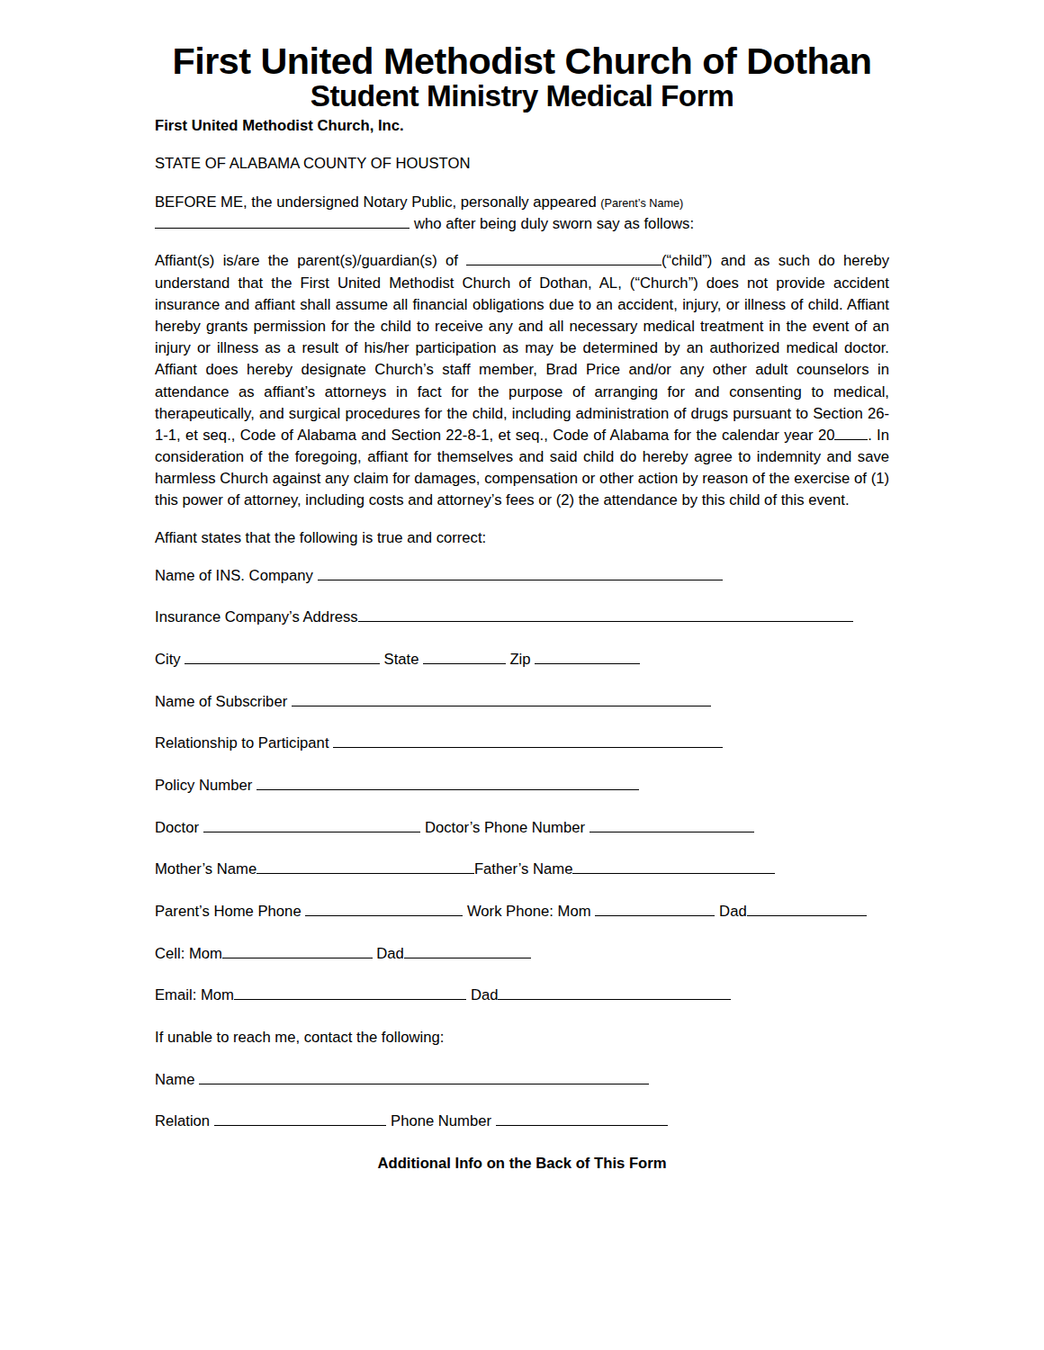First United Methodist Church of Dothan
Student Ministry Medical Form
First United Methodist Church, Inc.
STATE OF ALABAMA COUNTY OF HOUSTON
BEFORE ME, the undersigned Notary Public, personally appeared (Parent’s Name) who after being duly sworn say as follows:
Affiant(s) is/are the parent(s)/guardian(s) of (“child”) and as such do hereby understand that the First United Methodist Church of Dothan, AL, (“Church”) does not provide accident insurance and affiant shall assume all financial obligations due to an accident, injury, or illness of child. Affiant hereby grants permission for the child to receive any and all necessary medical treatment in the event of an injury or illness as a result of his/her participation as may be determined by an authorized medical doctor. Affiant does hereby designate Church’s staff member, Brad Price and/or any other adult counselors in attendance as affiant’s attorneys in fact for the purpose of arranging for and consenting to medical, therapeutically, and surgical procedures for the child, including administration of drugs pursuant to Section 26-1-1, et seq., Code of Alabama and Section 22-8-1, et seq., Code of Alabama for the calendar year 20 . In consideration of the foregoing, affiant for themselves and said child do hereby agree to indemnity and save harmless Church against any claim for damages, compensation or other action by reason of the exercise of (1) this power of attorney, including costs and attorney’s fees or (2) the attendance by this child of this event.
Affiant states that the following is true and correct:
Name of INS. Company
Insurance Company’s Address
City State Zip
Name of Subscriber
Relationship to Participant
Policy Number
Doctor Doctor’s Phone Number
Mother’s Name Father’s Name
Parent’s Home Phone Work Phone: Mom Dad
Cell: Mom Dad
Email: Mom Dad
If unable to reach me, contact the following:
Name
Relation Phone Number
Additional Info on the Back of This Form